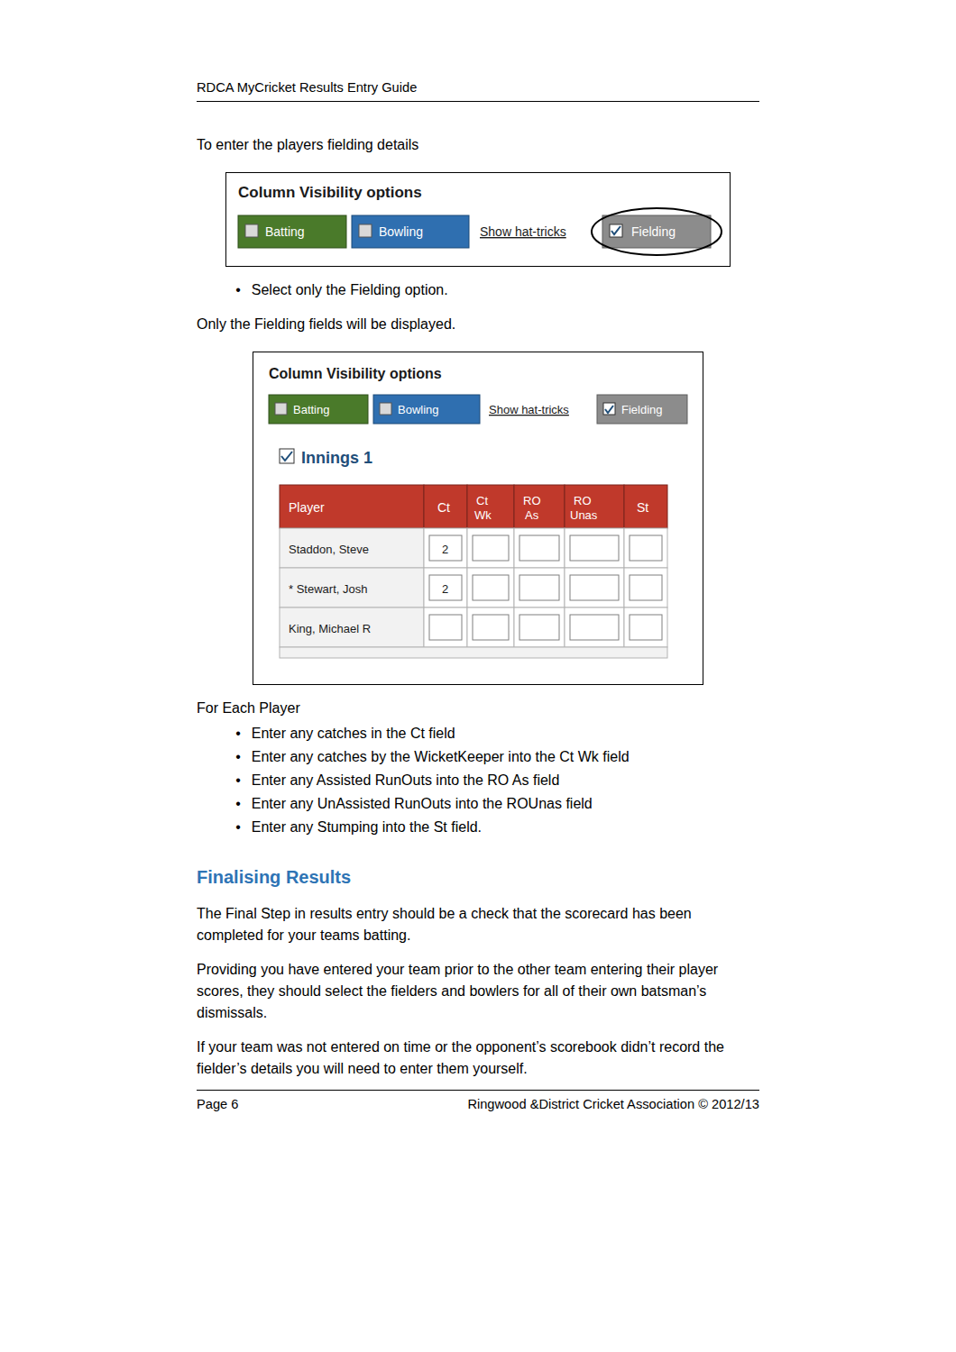RDCA MyCricket Results Entry Guide
To enter the players fielding details
Column Visibility options Batting Bowling Show hat-tricks Fielding
Select only the Fielding option.
Only the Fielding fields will be displayed.
Column Visibility options Batting Bowling Show hat-tricks Fielding Innings 1 Player Ct Ct Wk RO As RO Unas St Staddon, Steve 2 * Stewart, Josh 2 King, Michael R
For Each Player
Enter any catches in the Ct field
Enter any catches by the WicketKeeper into the Ct Wk field
Enter any Assisted RunOuts into the RO As field
Enter any UnAssisted RunOuts into the ROUnas field
Enter any Stumping into the St field.
Finalising Results
The Final Step in results entry should be a check that the scorecard has been completed for your teams batting.
Providing you have entered your team prior to the other team entering their player scores, they should select the fielders and bowlers for all of their own batsman’s dismissals.
If your team was not entered on time or the opponent’s scorebook didn’t record the fielder’s details you will need to enter them yourself.
Page 6 Ringwood &District Cricket Association © 2012/13